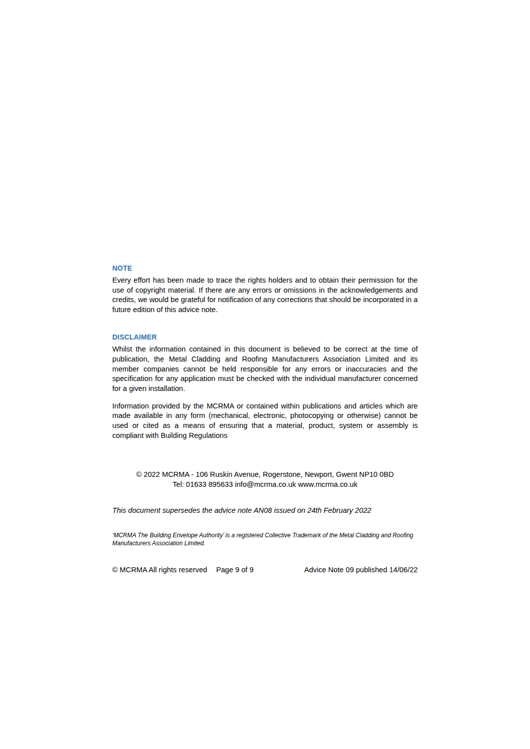NOTE
Every effort has been made to trace the rights holders and to obtain their permission for the use of copyright material. If there are any errors or omissions in the acknowledgements and credits, we would be grateful for notification of any corrections that should be incorporated in a future edition of this advice note.
DISCLAIMER
Whilst the information contained in this document is believed to be correct at the time of publication, the Metal Cladding and Roofing Manufacturers Association Limited and its member companies cannot be held responsible for any errors or inaccuracies and the specification for any application must be checked with the individual manufacturer concerned for a given installation.
Information provided by the MCRMA or contained within publications and articles which are made available in any form (mechanical, electronic, photocopying or otherwise) cannot be used or cited as a means of ensuring that a material, product, system or assembly is compliant with Building Regulations
© 2022 MCRMA - 106 Ruskin Avenue, Rogerstone, Newport, Gwent NP10 0BD
Tel: 01633 895633 info@mcrma.co.uk www.mcrma.co.uk
This document supersedes the advice note AN08 issued on 24th February 2022
‘MCRMA The Building Envelope Authority’ is a registered Collective Trademark of the Metal Cladding and Roofing Manufacturers Association Limited.
© MCRMA All rights reserved
Page 9 of 9
Advice Note 09 published 14/06/22